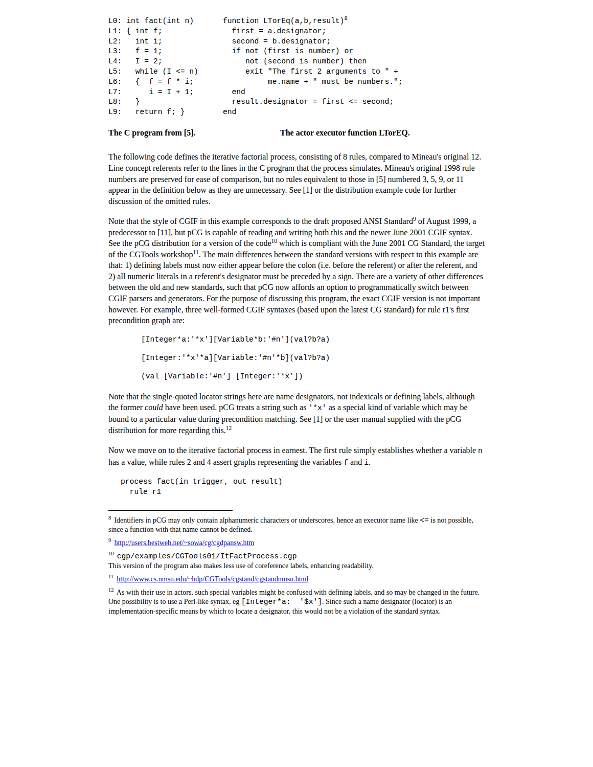L0: int fact(int n)
L1: { int f;
L2:   int i;
L3:   f = 1;
L4:   I = 2;
L5:   while (I <= n)
L6:   {  f = f * i;
L7:      i = I + 1;
L8:   }
L9:   return f; }
function LTorEq(a,b,result)8
  first = a.designator;
  second = b.designator;
  if not (first is number) or
     not (second is number) then
     exit "The first 2 arguments to " +
          me.name + " must be numbers.";
  end
  result.designator = first <= second;
end
The C program from [5].
The actor executor function LTorEQ.
The following code defines the iterative factorial process, consisting of 8 rules, compared to Mineau's original 12. Line concept referents refer to the lines in the C program that the process simulates. Mineau's original 1998 rule numbers are preserved for ease of comparison, but no rules equivalent to those in [5] numbered 3, 5, 9, or 11 appear in the definition below as they are unnecessary. See [1] or the distribution example code for further discussion of the omitted rules.
Note that the style of CGIF in this example corresponds to the draft proposed ANSI Standard9 of August 1999, a predecessor to [11], but pCG is capable of reading and writing both this and the newer June 2001 CGIF syntax. See the pCG distribution for a version of the code10 which is compliant with the June 2001 CG Standard, the target of the CGTools workshop11. The main differences between the standard versions with respect to this example are that: 1) defining labels must now either appear before the colon (i.e. before the referent) or after the referent, and 2) all numeric literals in a referent's designator must be preceded by a sign. There are a variety of other differences between the old and new standards, such that pCG now affords an option to programmatically switch between CGIF parsers and generators. For the purpose of discussing this program, the exact CGIF version is not important however. For example, three well-formed CGIF syntaxes (based upon the latest CG standard) for rule r1's first precondition graph are:
[Integer*a:'*x'][Variable*b:'#n'](val?b?a)
[Integer:'*x'*a][Variable:'#n'*b](val?b?a)
(val [Variable:'#n'] [Integer:'*x'])
Note that the single-quoted locator strings here are name designators, not indexicals or defining labels, although the former could have been used. pCG treats a string such as '*x' as a special kind of variable which may be bound to a particular value during precondition matching. See [1] or the user manual supplied with the pCG distribution for more regarding this.12
Now we move on to the iterative factorial process in earnest. The first rule simply establishes whether a variable n has a value, while rules 2 and 4 assert graphs representing the variables f and i.
process fact(in trigger, out result)
  rule r1
8 Identifiers in pCG may only contain alphanumeric characters or underscores, hence an executor name like <= is not possible, since a function with that name cannot be defined.
9 http://users.bestweb.net/~sowa/cg/cgdpansw.htm
10 cgp/examples/CGTools01/ItFactProcess.cgp
This version of the program also makes less use of coreference labels, enhancing readability.
11 http://www.cs.nmsu.edu/~hdp/CGTools/cgstand/cgstandnmsu.html
12 As with their use in actors, such special variables might be confused with defining labels, and so may be changed in the future. One possibility is to use a Perl-like syntax, eg [Integer*a: '$x']. Since such a name designator (locator) is an implementation-specific means by which to locate a designator, this would not be a violation of the standard syntax.